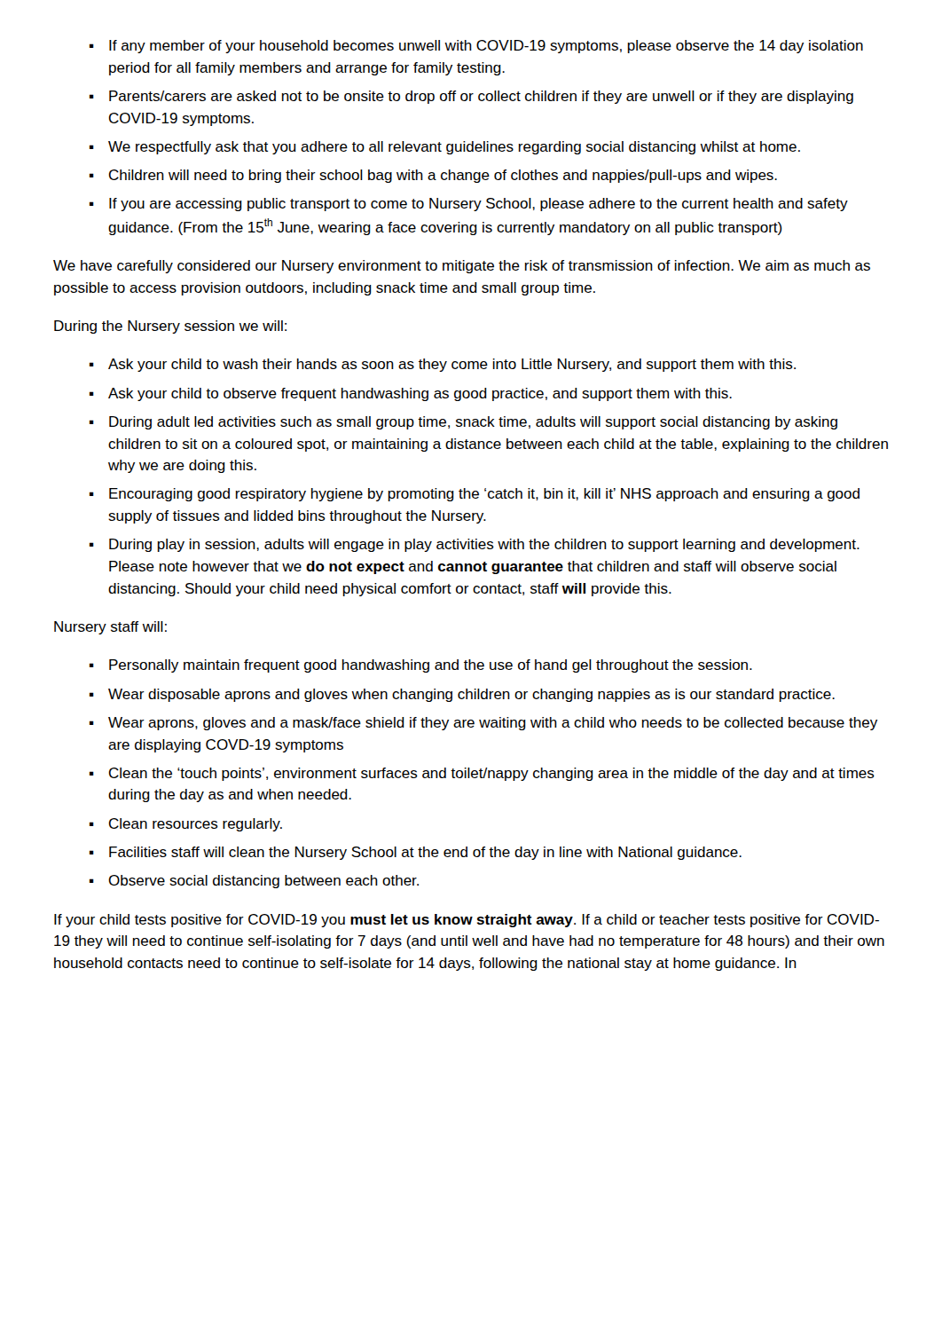If any member of your household becomes unwell with COVID-19 symptoms, please observe the 14 day isolation period for all family members and arrange for family testing.
Parents/carers are asked not to be onsite to drop off or collect children if they are unwell or if they are displaying COVID-19 symptoms.
We respectfully ask that you adhere to all relevant guidelines regarding social distancing whilst at home.
Children will need to bring their school bag with a change of clothes and nappies/pull-ups and wipes.
If you are accessing public transport to come to Nursery School, please adhere to the current health and safety guidance. (From the 15th June, wearing a face covering is currently mandatory on all public transport)
We have carefully considered our Nursery environment to mitigate the risk of transmission of infection. We aim as much as possible to access provision outdoors, including snack time and small group time.
During the Nursery session we will:
Ask your child to wash their hands as soon as they come into Little Nursery, and support them with this.
Ask your child to observe frequent handwashing as good practice, and support them with this.
During adult led activities such as small group time, snack time, adults will support social distancing by asking children to sit on a coloured spot, or maintaining a distance between each child at the table, explaining to the children why we are doing this.
Encouraging good respiratory hygiene by promoting the ‘catch it, bin it, kill it’ NHS approach and ensuring a good supply of tissues and lidded bins throughout the Nursery.
During play in session, adults will engage in play activities with the children to support learning and development. Please note however that we do not expect and cannot guarantee that children and staff will observe social distancing. Should your child need physical comfort or contact, staff will provide this.
Nursery staff will:
Personally maintain frequent good handwashing and the use of hand gel throughout the session.
Wear disposable aprons and gloves when changing children or changing nappies as is our standard practice.
Wear aprons, gloves and a mask/face shield if they are waiting with a child who needs to be collected because they are displaying COVD-19 symptoms
Clean the ‘touch points’, environment surfaces and toilet/nappy changing area in the middle of the day and at times during the day as and when needed.
Clean resources regularly.
Facilities staff will clean the Nursery School at the end of the day in line with National guidance.
Observe social distancing between each other.
If your child tests positive for COVID-19 you must let us know straight away. If a child or teacher tests positive for COVID-19 they will need to continue self-isolating for 7 days (and until well and have had no temperature for 48 hours) and their own household contacts need to continue to self-isolate for 14 days, following the national stay at home guidance. In